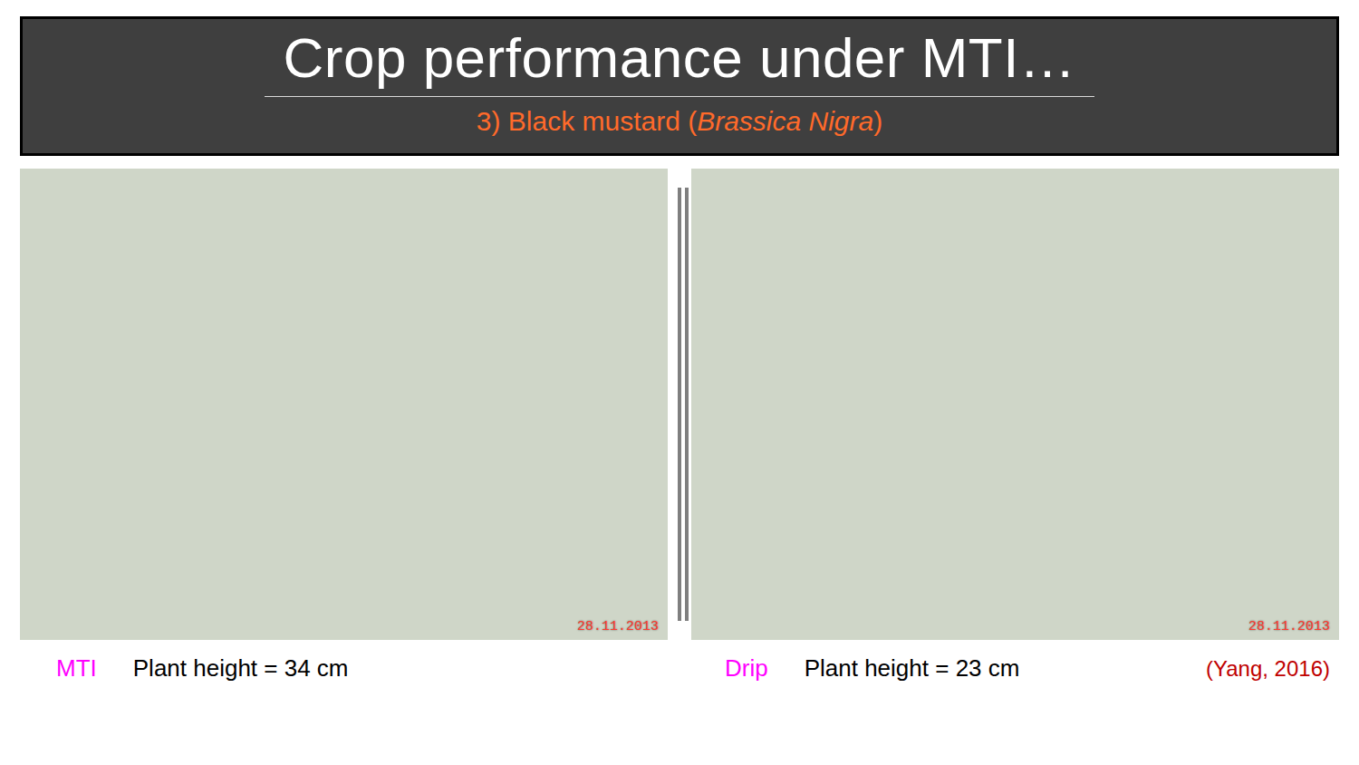Crop performance under MTI…
3) Black mustard (Brassica Nigra)
28.11.2013
28.11.2013
MTI Plant height = 34 cm
Drip Plant height = 23 cm (Yang, 2016)